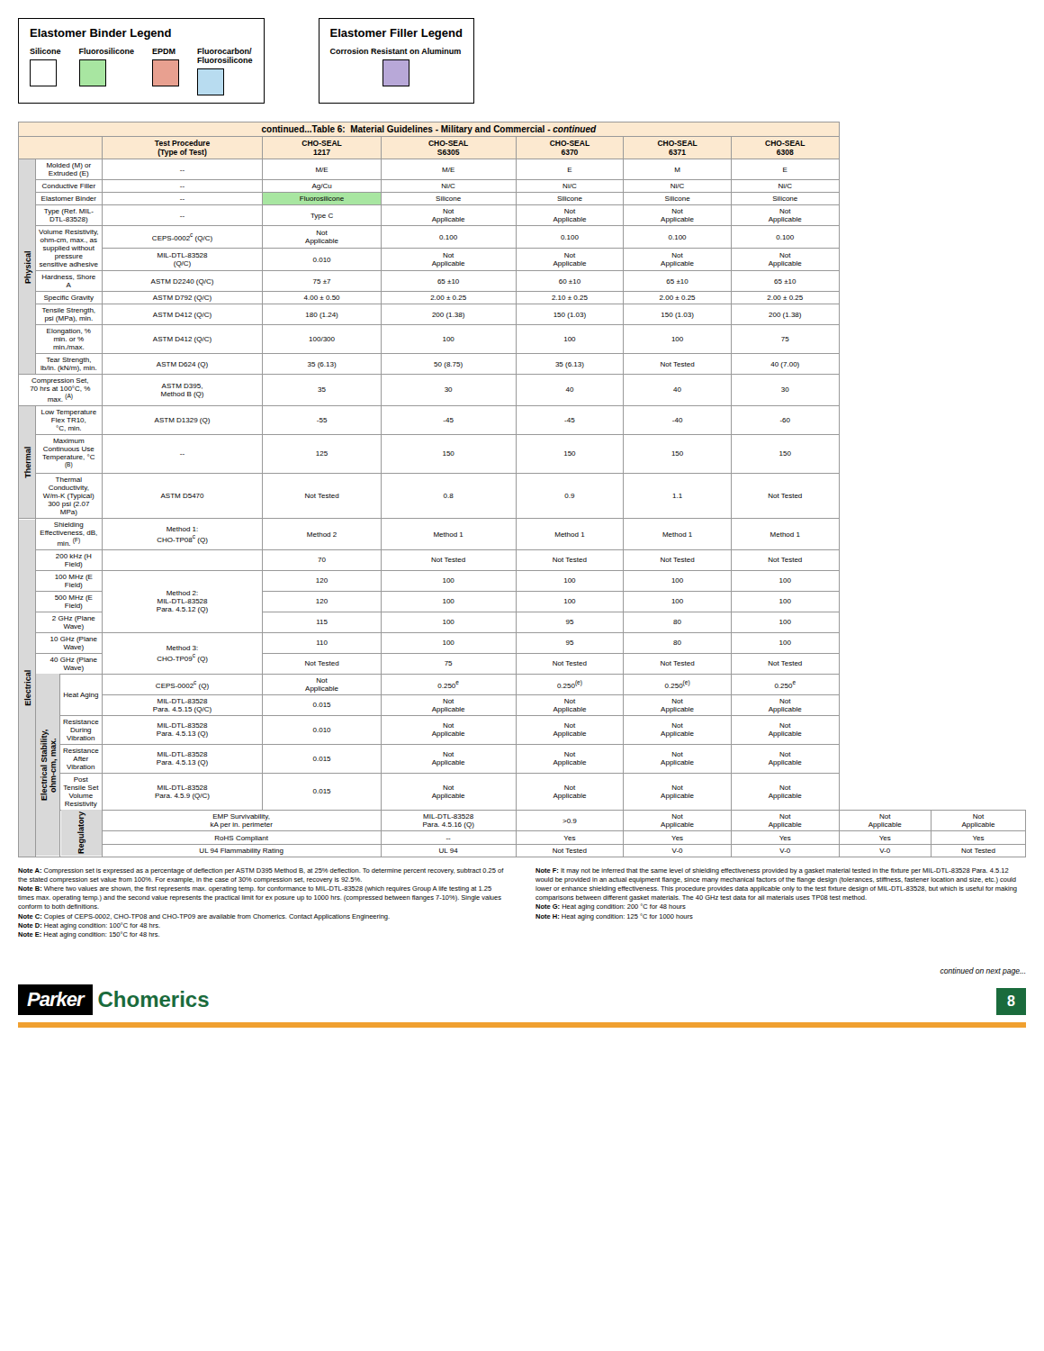Elastomer Binder Legend
Silicone
Fluorosilicone
EPDM
Fluorocarbon/
Fluorosilicone
Elastomer Filler Legend
Corrosion Resistant on Aluminum
| continued...Table 6: Material Guidelines - Military and Commercial - continued |
| | Test Procedure (Type of Test) | CHO-SEAL 1217 | CHO-SEAL S6305 | CHO-SEAL 6370 | CHO-SEAL 6371 | CHO-SEAL 6308 |
| Physical | Molded (M) or Extruded (E) | -- | M/E | M/E | E | M | E |
| Conductive Filler | -- | Ag/Cu | Ni/C | Ni/C | Ni/C | Ni/C |
| Elastomer Binder | -- | Fluorosilicone | Silicone | Silicone | Silicone | Silicone |
| Type (Ref. MIL-DTL-83528) | -- | Type C | Not Applicable | Not Applicable | Not Applicable | Not Applicable |
| Volume Resistivity, ohm-cm, max., as supplied without pressure sensitive adhesive | CEPS-0002 c (Q/C) | Not Applicable | 0.100 | 0.100 | 0.100 | 0.100 |
| MIL-DTL-83528 (Q/C) | 0.010 | Not Applicable | Not Applicable | Not Applicable | Not Applicable |
| Hardness, Shore A | ASTM D2240 (Q/C) | 75 ±7 | 65 ±10 | 60 ±10 | 65 ±10 | 65 ±10 |
| Specific Gravity | ASTM D792 (Q/C) | 4.00 ± 0.50 | 2.00 ± 0.25 | 2.10 ± 0.25 | 2.00 ± 0.25 | 2.00 ± 0.25 |
| Tensile Strength, psi (MPa), min. | ASTM D412 (Q/C) | 180 (1.24) | 200 (1.38) | 150 (1.03) | 150 (1.03) | 200 (1.38) |
| Elongation, % min. or % min./max. | ASTM D412 (Q/C) | 100/300 | 100 | 100 | 100 | 75 |
| Tear Strength, lb/in. (kN/m), min. | ASTM D624 (Q) | 35 (6.13) | 50 (8.75) | 35 (6.13) | Not Tested | 40 (7.00) |
| Compression Set, 70 hrs at 100°C, % max. (A) | ASTM D395, Method B (Q) | 35 | 30 | 40 | 40 | 30 |
| Thermal | Low Temperature Flex TR10, °C, min. | ASTM D1329 (Q) | -55 | -45 | -45 | -40 | -60 |
| Maximum Continuous Use Temperature, °C (B) | -- | 125 | 150 | 150 | 150 | 150 |
| Thermal Conductivity, W/m-K (Typical) 300 psi (2.07 MPa) | ASTM D5470 | Not Tested | 0.8 | 0.9 | 1.1 | Not Tested |
| Electrical | Shielding Effectiveness, dB, min. (F) | Method 1: CHO-TP08 c (Q) | Method 2 | Method 1 | Method 1 | Method 1 | Method 1 |
| 200 kHz (H Field) | | 70 | Not Tested | Not Tested | Not Tested | Not Tested |
| 100 MHz (E Field) | Method 2: MIL-DTL-83528 Para. 4.5.12 (Q) | 120 | 100 | 100 | 100 | 100 |
| 500 MHz (E Field) | 120 | 100 | 100 | 100 | 100 |
| 2 GHz (Plane Wave) | 115 | 100 | 95 | 80 | 100 |
| 10 GHz (Plane Wave) | Method 3: CHO-TP09 c (Q) | 110 | 100 | 95 | 80 | 100 |
| 40 GHz (Plane Wave) | Not Tested | 75 | Not Tested | Not Tested | Not Tested |
| Electrical Stability, ohm-cm, max. | Heat Aging | CEPS-0002 c (Q) | Not Applicable | 0.250 e | 0.250 (e) | 0.250 (e) | 0.250 e |
| MIL-DTL-83528 Para. 4.5.15 (Q/C) | 0.015 | Not Applicable | Not Applicable | Not Applicable | Not Applicable |
| Resistance During Vibration | MIL-DTL-83528 Para. 4.5.13 (Q) | 0.010 | Not Applicable | Not Applicable | Not Applicable | Not Applicable |
| Resistance After Vibration | MIL-DTL-83528 Para. 4.5.13 (Q) | 0.015 | Not Applicable | Not Applicable | Not Applicable | Not Applicable |
| Post Tensile Set Volume Resistivity | MIL-DTL-83528 Para. 4.5.9 (Q/C) | 0.015 | Not Applicable | Not Applicable | Not Applicable | Not Applicable |
| Regulatory | EMP Survivability, kA per in. perimeter | MIL-DTL-83528 Para. 4.5.16 (Q) | >0.9 | Not Applicable | Not Applicable | Not Applicable | Not Applicable |
| RoHS Compliant | -- | Yes | Yes | Yes | Yes | Yes |
| UL 94 Flammability Rating | UL 94 | Not Tested | V-0 | V-0 | V-0 | Not Tested |
Note A: Compression set is expressed as a percentage of deflection per ASTM D395 Method B, at 25% deflection. To determine percent recovery, subtract 0.25 of the stated compression set value from 100%. For example, in the case of 30% compression set, recovery is 92.5%.
Note B: Where two values are shown, the first represents max. operating temp. for conformance to MIL-DTL-83528 (which requires Group A life testing at 1.25 times max. operating temp.) and the second value represents the practical limit for ex posure up to 1000 hrs. (compressed between flanges 7-10%). Single values conform to both definitions.
Note C: Copies of CEPS-0002, CHO-TP08 and CHO-TP09 are available from Chomerics. Contact Applications Engineering.
Note D: Heat aging condition: 100°C for 48 hrs.
Note E: Heat aging condition: 150°C for 48 hrs.
Note F: It may not be inferred that the same level of shielding effectiveness provided by a gasket material tested in the fixture per MIL-DTL-83528 Para. 4.5.12 would be provided in an actual equipment flange, since many mechanical factors of the flange design (tolerances, stiffness, fastener location and size, etc.) could lower or enhance shielding effectiveness. This procedure provides data applicable only to the test fixture design of MIL-DTL-83528, but which is useful for making comparisons between different gasket materials. The 40 GHz test data for all materials uses TP08 test method.
Note G: Heat aging condition: 200 °C for 48 hours
Note H: Heat aging condition: 125 °C for 1000 hours
continued on next page...
Parker Chomerics
8